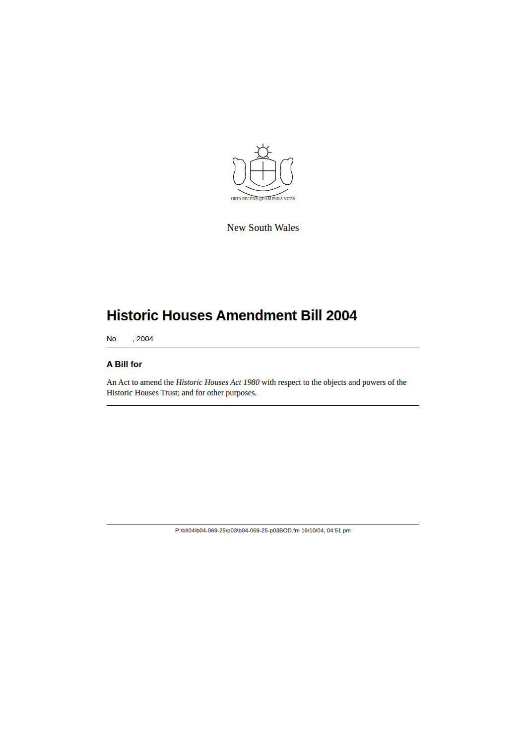New South Wales
Historic Houses Amendment Bill 2004
No , 2004
A Bill for
An Act to amend the Historic Houses Act 1980 with respect to the objects and powers of the Historic Houses Trust; and for other purposes.
P:\bi\04\b04-069-25\p03\b04-069-25-p03BOD.fm 19/10/04, 04:51 pm